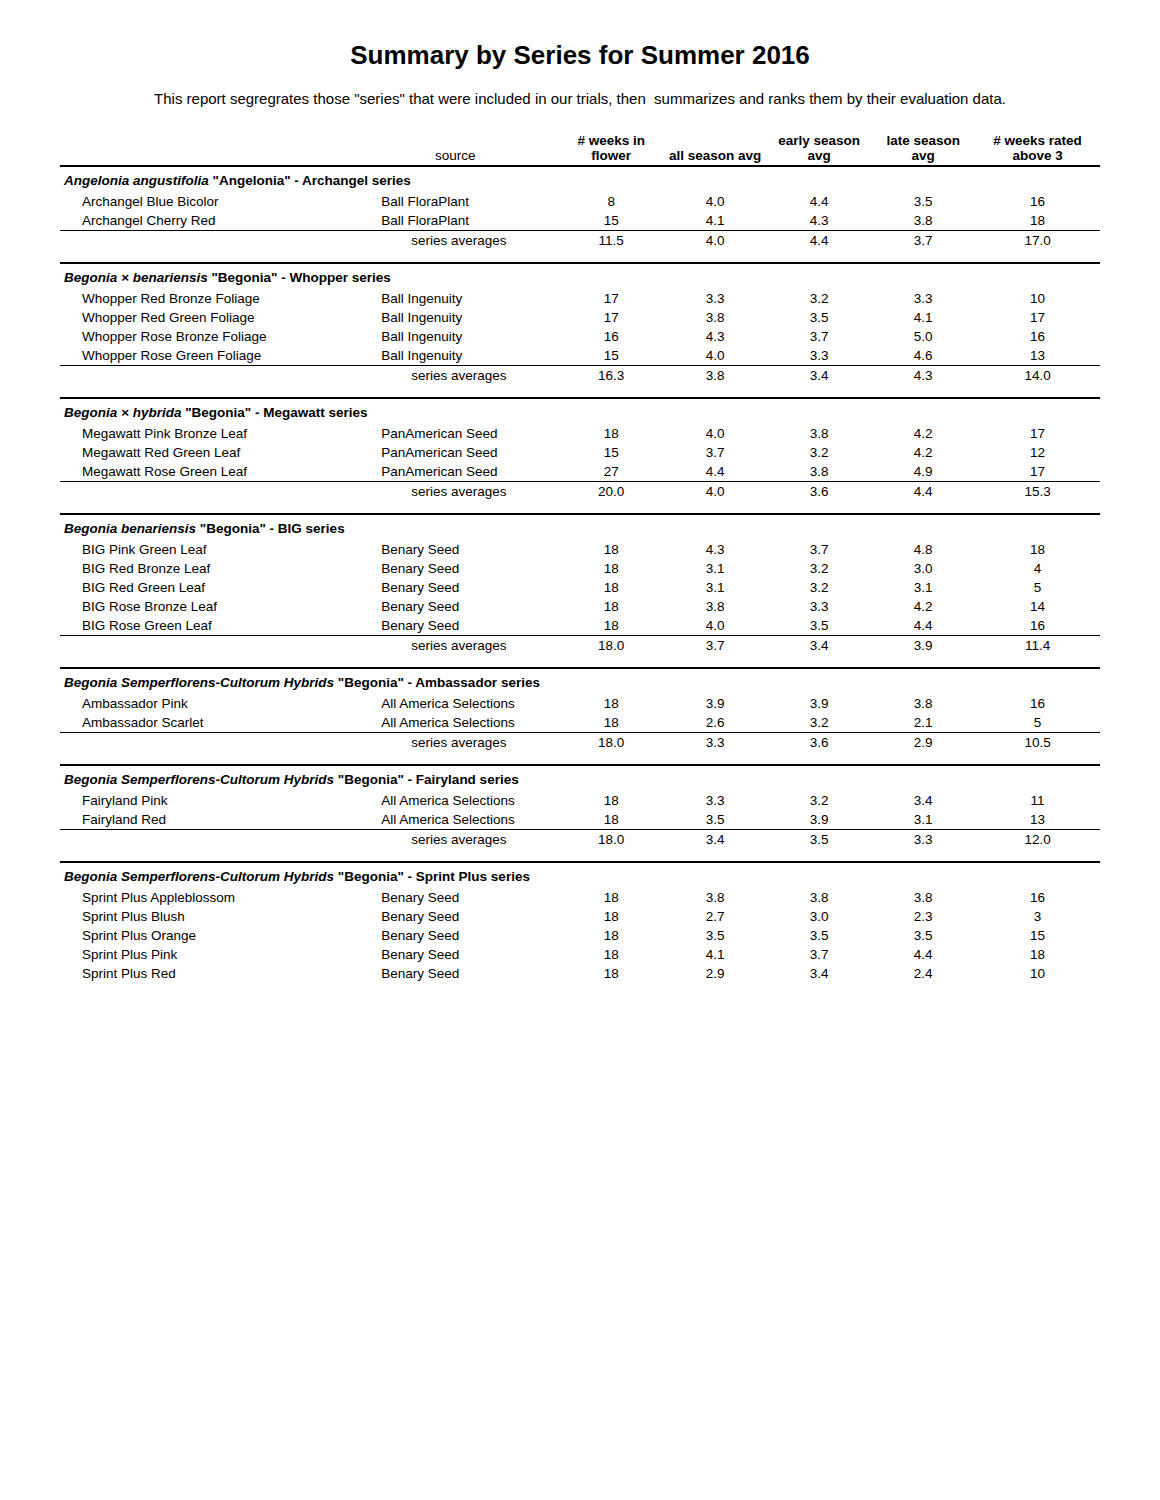Summary by Series for Summer 2016
This report segregrates those "series" that were included in our trials, then summarizes and ranks them by their evaluation data.
| | source | # weeks in flower | all season avg | early season avg | late season avg | # weeks rated above 3 |
| --- | --- | --- | --- | --- | --- | --- |
| Angelonia angustifolia "Angelonia" - Archangel series |
| Archangel Blue Bicolor | Ball FloraPlant | 8 | 4.0 | 4.4 | 3.5 | 16 |
| Archangel Cherry Red | Ball FloraPlant | 15 | 4.1 | 4.3 | 3.8 | 18 |
| | series averages | 11.5 | 4.0 | 4.4 | 3.7 | 17.0 |
| Begonia × benariensis "Begonia" - Whopper series |
| Whopper Red Bronze Foliage | Ball Ingenuity | 17 | 3.3 | 3.2 | 3.3 | 10 |
| Whopper Red Green Foliage | Ball Ingenuity | 17 | 3.8 | 3.5 | 4.1 | 17 |
| Whopper Rose Bronze Foliage | Ball Ingenuity | 16 | 4.3 | 3.7 | 5.0 | 16 |
| Whopper Rose Green Foliage | Ball Ingenuity | 15 | 4.0 | 3.3 | 4.6 | 13 |
| | series averages | 16.3 | 3.8 | 3.4 | 4.3 | 14.0 |
| Begonia × hybrida "Begonia" - Megawatt series |
| Megawatt Pink Bronze Leaf | PanAmerican Seed | 18 | 4.0 | 3.8 | 4.2 | 17 |
| Megawatt Red Green Leaf | PanAmerican Seed | 15 | 3.7 | 3.2 | 4.2 | 12 |
| Megawatt Rose Green Leaf | PanAmerican Seed | 27 | 4.4 | 3.8 | 4.9 | 17 |
| | series averages | 20.0 | 4.0 | 3.6 | 4.4 | 15.3 |
| Begonia benariensis "Begonia" - BIG series |
| BIG Pink Green Leaf | Benary Seed | 18 | 4.3 | 3.7 | 4.8 | 18 |
| BIG Red Bronze Leaf | Benary Seed | 18 | 3.1 | 3.2 | 3.0 | 4 |
| BIG Red Green Leaf | Benary Seed | 18 | 3.1 | 3.2 | 3.1 | 5 |
| BIG Rose Bronze Leaf | Benary Seed | 18 | 3.8 | 3.3 | 4.2 | 14 |
| BIG Rose Green Leaf | Benary Seed | 18 | 4.0 | 3.5 | 4.4 | 16 |
| | series averages | 18.0 | 3.7 | 3.4 | 3.9 | 11.4 |
| Begonia Semperflorens-Cultorum Hybrids "Begonia" - Ambassador series |
| Ambassador Pink | All America Selections | 18 | 3.9 | 3.9 | 3.8 | 16 |
| Ambassador Scarlet | All America Selections | 18 | 2.6 | 3.2 | 2.1 | 5 |
| | series averages | 18.0 | 3.3 | 3.6 | 2.9 | 10.5 |
| Begonia Semperflorens-Cultorum Hybrids "Begonia" - Fairyland series |
| Fairyland Pink | All America Selections | 18 | 3.3 | 3.2 | 3.4 | 11 |
| Fairyland Red | All America Selections | 18 | 3.5 | 3.9 | 3.1 | 13 |
| | series averages | 18.0 | 3.4 | 3.5 | 3.3 | 12.0 |
| Begonia Semperflorens-Cultorum Hybrids "Begonia" - Sprint Plus series |
| Sprint Plus Appleblossom | Benary Seed | 18 | 3.8 | 3.8 | 3.8 | 16 |
| Sprint Plus Blush | Benary Seed | 18 | 2.7 | 3.0 | 2.3 | 3 |
| Sprint Plus Orange | Benary Seed | 18 | 3.5 | 3.5 | 3.5 | 15 |
| Sprint Plus Pink | Benary Seed | 18 | 4.1 | 3.7 | 4.4 | 18 |
| Sprint Plus Red | Benary Seed | 18 | 2.9 | 3.4 | 2.4 | 10 |